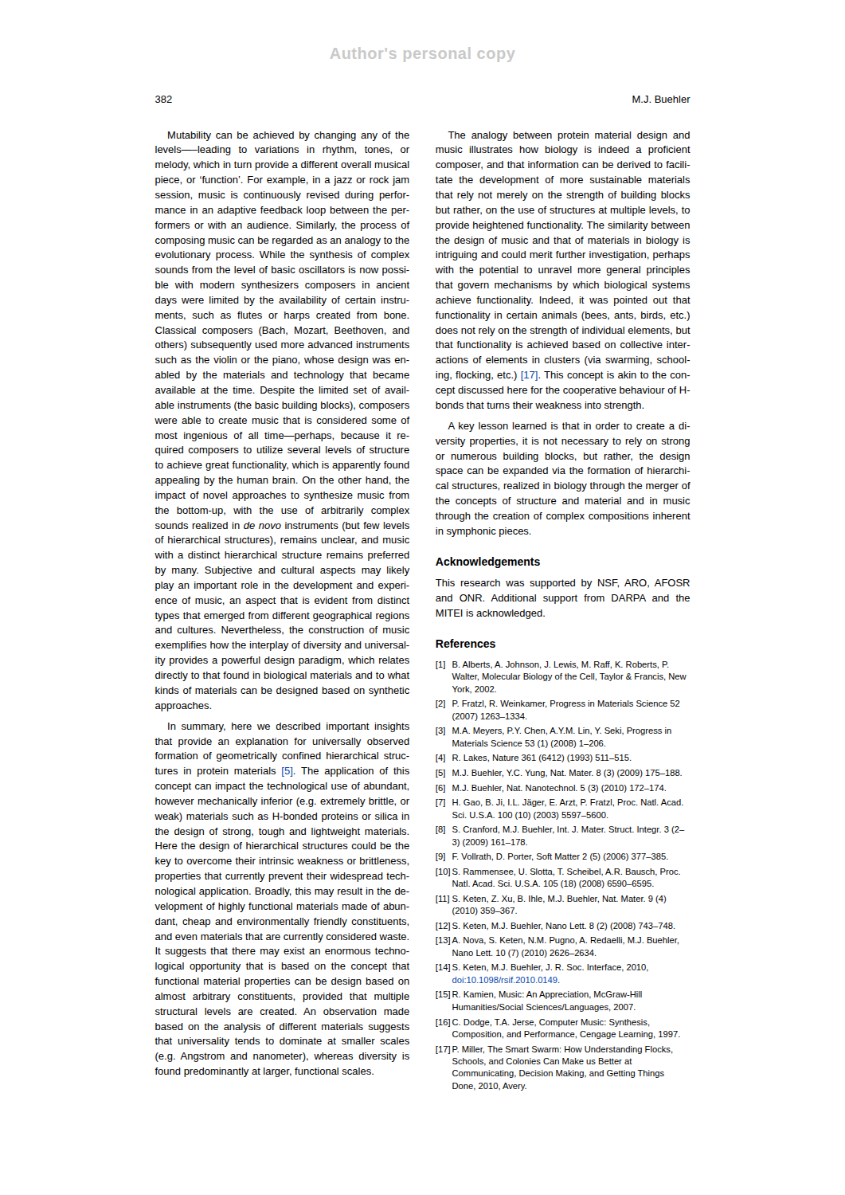Author's personal copy
382 M.J. Buehler
Mutability can be achieved by changing any of the levels—–leading to variations in rhythm, tones, or melody, which in turn provide a different overall musical piece, or ‘function’. For example, in a jazz or rock jam session, music is continuously revised during performance in an adaptive feedback loop between the performers or with an audience. Similarly, the process of composing music can be regarded as an analogy to the evolutionary process. While the synthesis of complex sounds from the level of basic oscillators is now possible with modern synthesizers composers in ancient days were limited by the availability of certain instruments, such as flutes or harps created from bone. Classical composers (Bach, Mozart, Beethoven, and others) subsequently used more advanced instruments such as the violin or the piano, whose design was enabled by the materials and technology that became available at the time. Despite the limited set of available instruments (the basic building blocks), composers were able to create music that is considered some of most ingenious of all time—perhaps, because it required composers to utilize several levels of structure to achieve great functionality, which is apparently found appealing by the human brain. On the other hand, the impact of novel approaches to synthesize music from the bottom-up, with the use of arbitrarily complex sounds realized in de novo instruments (but few levels of hierarchical structures), remains unclear, and music with a distinct hierarchical structure remains preferred by many. Subjective and cultural aspects may likely play an important role in the development and experience of music, an aspect that is evident from distinct types that emerged from different geographical regions and cultures. Nevertheless, the construction of music exemplifies how the interplay of diversity and universality provides a powerful design paradigm, which relates directly to that found in biological materials and to what kinds of materials can be designed based on synthetic approaches.
In summary, here we described important insights that provide an explanation for universally observed formation of geometrically confined hierarchical structures in protein materials [5]. The application of this concept can impact the technological use of abundant, however mechanically inferior (e.g. extremely brittle, or weak) materials such as H-bonded proteins or silica in the design of strong, tough and lightweight materials. Here the design of hierarchical structures could be the key to overcome their intrinsic weakness or brittleness, properties that currently prevent their widespread technological application. Broadly, this may result in the development of highly functional materials made of abundant, cheap and environmentally friendly constituents, and even materials that are currently considered waste. It suggests that there may exist an enormous technological opportunity that is based on the concept that functional material properties can be design based on almost arbitrary constituents, provided that multiple structural levels are created. An observation made based on the analysis of different materials suggests that universality tends to dominate at smaller scales (e.g. Angstrom and nanometer), whereas diversity is found predominantly at larger, functional scales.
The analogy between protein material design and music illustrates how biology is indeed a proficient composer, and that information can be derived to facilitate the development of more sustainable materials that rely not merely on the strength of building blocks but rather, on the use of structures at multiple levels, to provide heightened functionality. The similarity between the design of music and that of materials in biology is intriguing and could merit further investigation, perhaps with the potential to unravel more general principles that govern mechanisms by which biological systems achieve functionality. Indeed, it was pointed out that functionality in certain animals (bees, ants, birds, etc.) does not rely on the strength of individual elements, but that functionality is achieved based on collective interactions of elements in clusters (via swarming, schooling, flocking, etc.) [17]. This concept is akin to the concept discussed here for the cooperative behaviour of H-bonds that turns their weakness into strength.
A key lesson learned is that in order to create a diversity properties, it is not necessary to rely on strong or numerous building blocks, but rather, the design space can be expanded via the formation of hierarchical structures, realized in biology through the merger of the concepts of structure and material and in music through the creation of complex compositions inherent in symphonic pieces.
Acknowledgements
This research was supported by NSF, ARO, AFOSR and ONR. Additional support from DARPA and the MITEI is acknowledged.
References
B. Alberts, A. Johnson, J. Lewis, M. Raff, K. Roberts, P. Walter, Molecular Biology of the Cell, Taylor & Francis, New York, 2002.
P. Fratzl, R. Weinkamer, Progress in Materials Science 52 (2007) 1263–1334.
M.A. Meyers, P.Y. Chen, A.Y.M. Lin, Y. Seki, Progress in Materials Science 53 (1) (2008) 1–206.
R. Lakes, Nature 361 (6412) (1993) 511–515.
M.J. Buehler, Y.C. Yung, Nat. Mater. 8 (3) (2009) 175–188.
M.J. Buehler, Nat. Nanotechnol. 5 (3) (2010) 172–174.
H. Gao, B. Ji, I.L. Jäger, E. Arzt, P. Fratzl, Proc. Natl. Acad. Sci. U.S.A. 100 (10) (2003) 5597–5600.
S. Cranford, M.J. Buehler, Int. J. Mater. Struct. Integr. 3 (2–3) (2009) 161–178.
F. Vollrath, D. Porter, Soft Matter 2 (5) (2006) 377–385.
S. Rammensee, U. Slotta, T. Scheibel, A.R. Bausch, Proc. Natl. Acad. Sci. U.S.A. 105 (18) (2008) 6590–6595.
S. Keten, Z. Xu, B. Ihle, M.J. Buehler, Nat. Mater. 9 (4) (2010) 359–367.
S. Keten, M.J. Buehler, Nano Lett. 8 (2) (2008) 743–748.
A. Nova, S. Keten, N.M. Pugno, A. Redaelli, M.J. Buehler, Nano Lett. 10 (7) (2010) 2626–2634.
S. Keten, M.J. Buehler, J. R. Soc. Interface, 2010, doi:10.1098/rsif.2010.0149.
R. Kamien, Music: An Appreciation, McGraw-Hill Humanities/Social Sciences/Languages, 2007.
C. Dodge, T.A. Jerse, Computer Music: Synthesis, Composition, and Performance, Cengage Learning, 1997.
P. Miller, The Smart Swarm: How Understanding Flocks, Schools, and Colonies Can Make us Better at Communicating, Decision Making, and Getting Things Done, 2010, Avery.